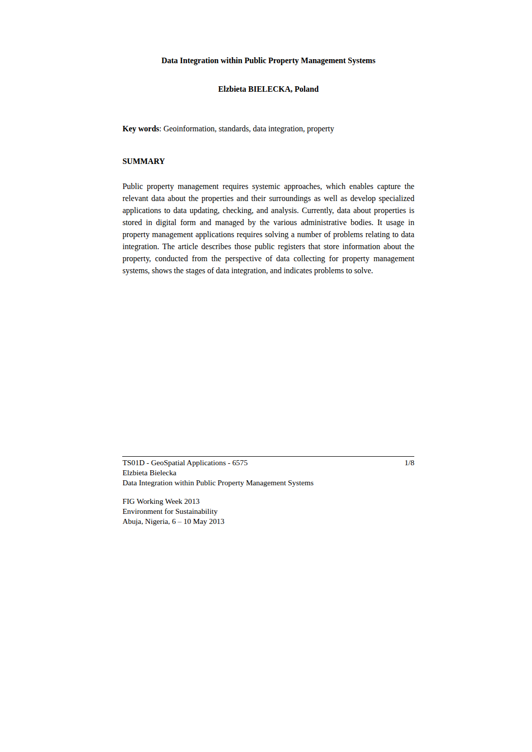Data Integration within Public Property Management Systems
Elzbieta BIELECKA, Poland
Key words: Geoinformation, standards, data integration, property
SUMMARY
Public property management requires systemic approaches, which enables capture the relevant data about the properties and their surroundings as well as develop specialized applications to data updating, checking, and analysis. Currently, data about properties is stored in digital form and managed by the various administrative bodies. It usage in property management applications requires solving a number of problems relating to data integration. The article describes those public registers that store information about the property, conducted from the perspective of data collecting for property management systems, shows the stages of data integration, and indicates problems to solve.
1/8
TS01D - GeoSpatial Applications - 6575
Elzbieta Bielecka
Data Integration within Public Property Management Systems
FIG Working Week 2013
Environment for Sustainability
Abuja, Nigeria, 6 – 10 May 2013